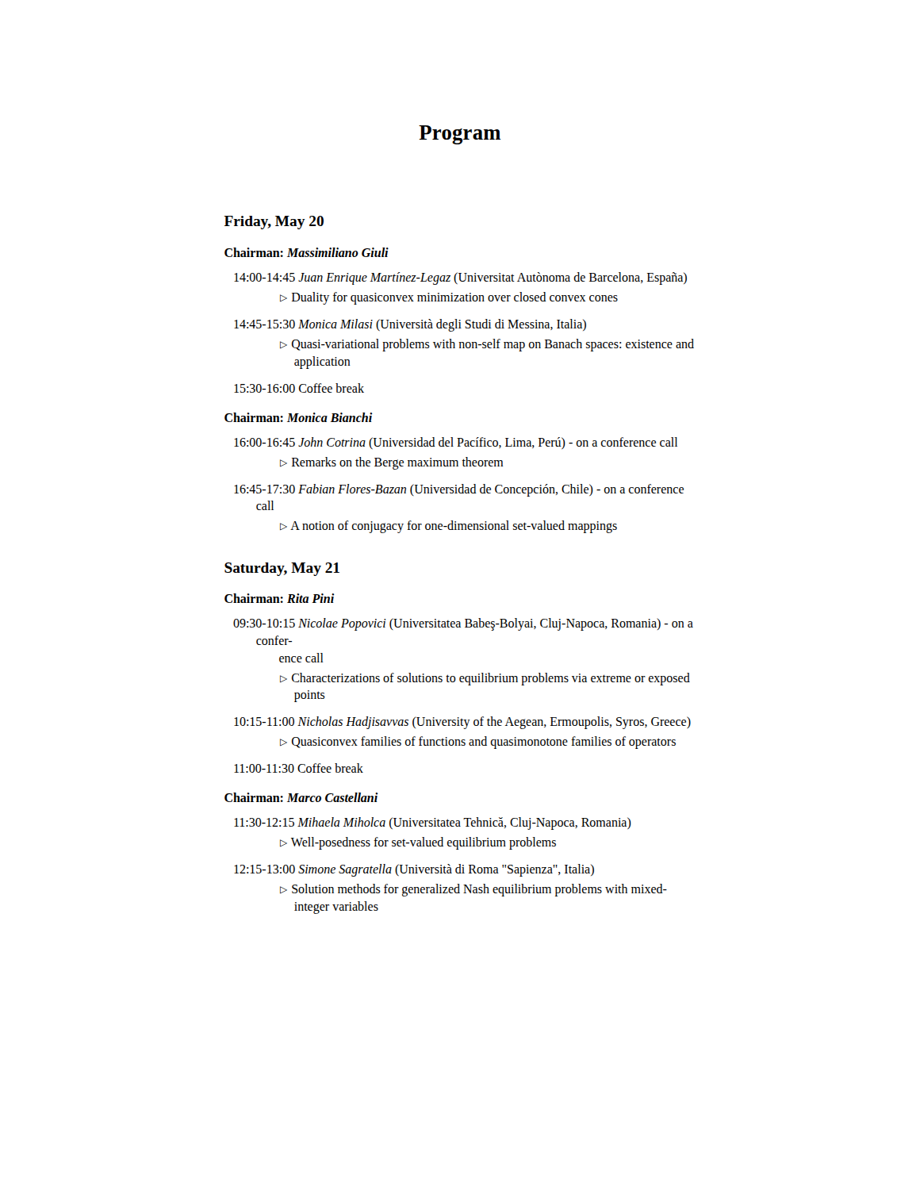Program
Friday, May 20
Chairman: Massimiliano Giuli
14:00-14:45 Juan Enrique Martínez-Legaz (Universitat Autònoma de Barcelona, España)
▷ Duality for quasiconvex minimization over closed convex cones
14:45-15:30 Monica Milasi (Università degli Studi di Messina, Italia)
▷ Quasi-variational problems with non-self map on Banach spaces: existence and application
15:30-16:00 Coffee break
Chairman: Monica Bianchi
16:00-16:45 John Cotrina (Universidad del Pacífico, Lima, Perú) - on a conference call
▷ Remarks on the Berge maximum theorem
16:45-17:30 Fabian Flores-Bazan (Universidad de Concepción, Chile) - on a conference call
▷ A notion of conjugacy for one-dimensional set-valued mappings
Saturday, May 21
Chairman: Rita Pini
09:30-10:15 Nicolae Popovici (Universitatea Babeş-Bolyai, Cluj-Napoca, Romania) - on a confer-ence call
▷ Characterizations of solutions to equilibrium problems via extreme or exposed points
10:15-11:00 Nicholas Hadjisavvas (University of the Aegean, Ermoupolis, Syros, Greece)
▷ Quasiconvex families of functions and quasimonotone families of operators
11:00-11:30 Coffee break
Chairman: Marco Castellani
11:30-12:15 Mihaela Miholca (Universitatea Tehnică, Cluj-Napoca, Romania)
▷ Well-posedness for set-valued equilibrium problems
12:15-13:00 Simone Sagratella (Università di Roma "Sapienza", Italia)
▷ Solution methods for generalized Nash equilibrium problems with mixed-integer variables